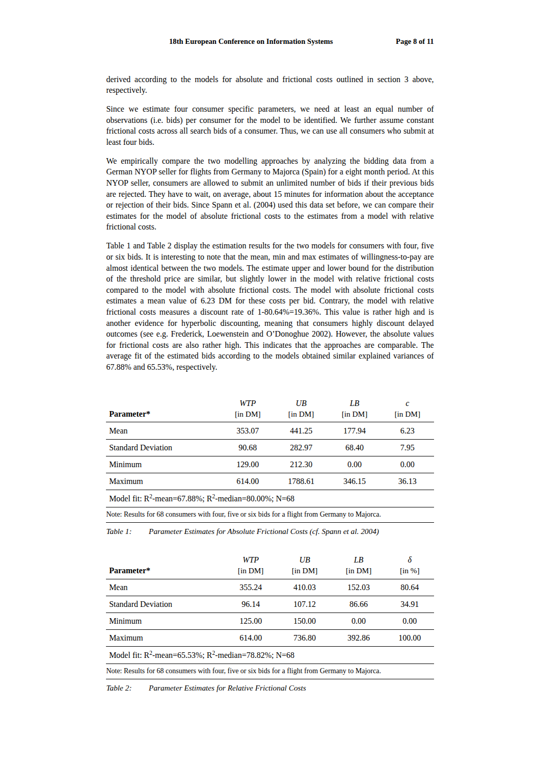18th European Conference on Information Systems
Page 8 of 11
derived according to the models for absolute and frictional costs outlined in section 3 above, respectively.
Since we estimate four consumer specific parameters, we need at least an equal number of observations (i.e. bids) per consumer for the model to be identified. We further assume constant frictional costs across all search bids of a consumer. Thus, we can use all consumers who submit at least four bids.
We empirically compare the two modelling approaches by analyzing the bidding data from a German NYOP seller for flights from Germany to Majorca (Spain) for a eight month period. At this NYOP seller, consumers are allowed to submit an unlimited number of bids if their previous bids are rejected. They have to wait, on average, about 15 minutes for information about the acceptance or rejection of their bids. Since Spann et al. (2004) used this data set before, we can compare their estimates for the model of absolute frictional costs to the estimates from a model with relative frictional costs.
Table 1 and Table 2 display the estimation results for the two models for consumers with four, five or six bids. It is interesting to note that the mean, min and max estimates of willingness-to-pay are almost identical between the two models. The estimate upper and lower bound for the distribution of the threshold price are similar, but slightly lower in the model with relative frictional costs compared to the model with absolute frictional costs. The model with absolute frictional costs estimates a mean value of 6.23 DM for these costs per bid. Contrary, the model with relative frictional costs measures a discount rate of 1-80.64%=19.36%. This value is rather high and is another evidence for hyperbolic discounting, meaning that consumers highly discount delayed outcomes (see e.g. Frederick, Loewenstein and O’Donoghue 2002). However, the absolute values for frictional costs are also rather high. This indicates that the approaches are comparable. The average fit of the estimated bids according to the models obtained similar explained variances of 67.88% and 65.53%, respectively.
| Parameter* | WTP [in DM] | UB [in DM] | LB [in DM] | c [in DM] |
| --- | --- | --- | --- | --- |
| Mean | 353.07 | 441.25 | 177.94 | 6.23 |
| Standard Deviation | 90.68 | 282.97 | 68.40 | 7.95 |
| Minimum | 129.00 | 212.30 | 0.00 | 0.00 |
| Maximum | 614.00 | 1788.61 | 346.15 | 36.13 |
| Model fit: R 2 -mean=67.88%; R 2 -median=80.00%; N=68 |
Note: Results for 68 consumers with four, five or six bids for a flight from Germany to Majorca.
Table 1: Parameter Estimates for Absolute Frictional Costs (cf. Spann et al. 2004)
| Parameter* | WTP [in DM] | UB [in DM] | LB [in DM] | δ [in %] |
| --- | --- | --- | --- | --- |
| Mean | 355.24 | 410.03 | 152.03 | 80.64 |
| Standard Deviation | 96.14 | 107.12 | 86.66 | 34.91 |
| Minimum | 125.00 | 150.00 | 0.00 | 0.00 |
| Maximum | 614.00 | 736.80 | 392.86 | 100.00 |
| Model fit: R 2 -mean=65.53%; R 2 -median=78.82%; N=68 |
Note: Results for 68 consumers with four, five or six bids for a flight from Germany to Majorca.
Table 2: Parameter Estimates for Relative Frictional Costs